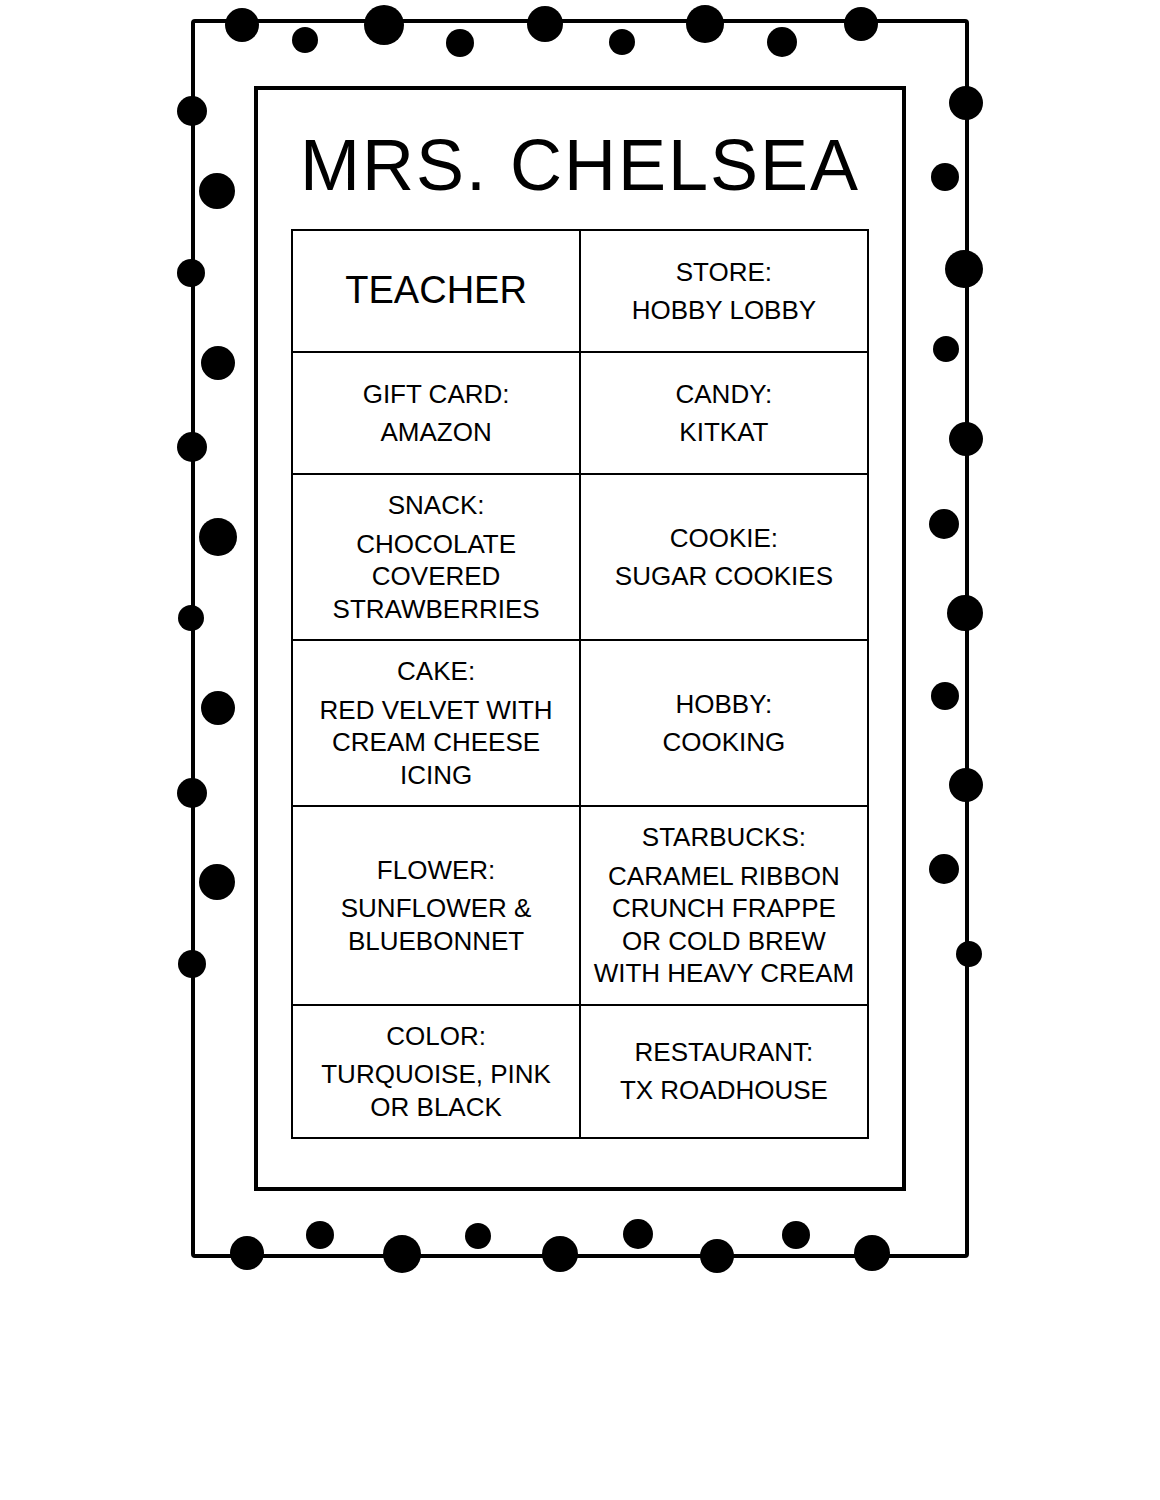Mrs. Chelsea
| Teacher | Store: Hobby Lobby |
| Gift Card: Amazon | Candy: KitKat |
| Snack: Chocolate Covered Strawberries | Cookie: Sugar Cookies |
| Cake: Red Velvet with Cream Cheese Icing | Hobby: Cooking |
| Flower: Sunflower & Bluebonnet | Starbucks: Caramel Ribbon Crunch Frappe or Cold Brew with Heavy Cream |
| Color: Turquoise, Pink or Black | Restaurant: TX Roadhouse |